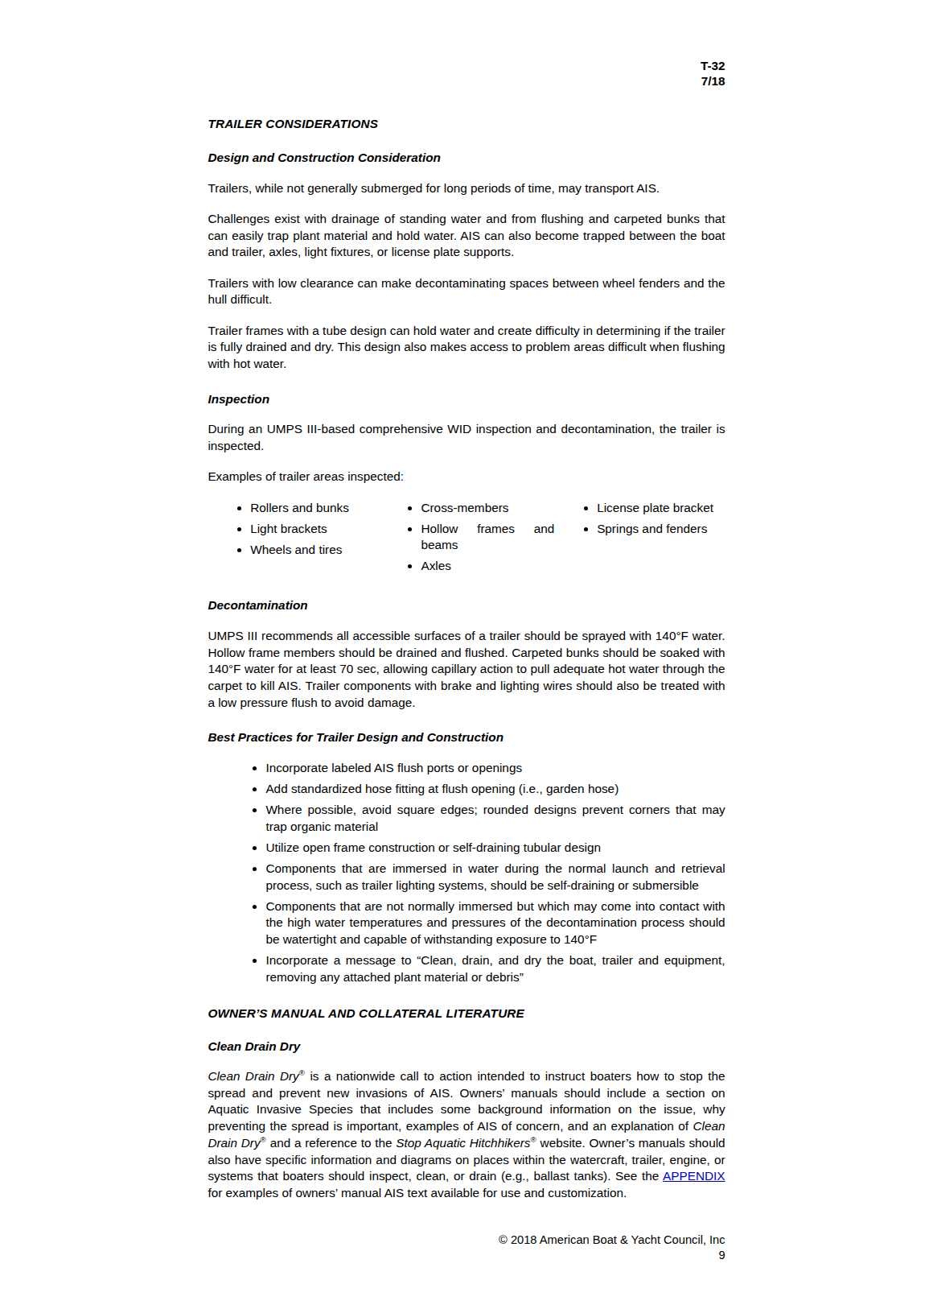T-32
7/18
TRAILER CONSIDERATIONS
Design and Construction Consideration
Trailers, while not generally submerged for long periods of time, may transport AIS.
Challenges exist with drainage of standing water and from flushing and carpeted bunks that can easily trap plant material and hold water. AIS can also become trapped between the boat and trailer, axles, light fixtures, or license plate supports.
Trailers with low clearance can make decontaminating spaces between wheel fenders and the hull difficult.
Trailer frames with a tube design can hold water and create difficulty in determining if the trailer is fully drained and dry. This design also makes access to problem areas difficult when flushing with hot water.
Inspection
During an UMPS III-based comprehensive WID inspection and decontamination, the trailer is inspected.
Examples of trailer areas inspected:
| Rollers and bunks Light brackets Wheels and tires | Cross-members Hollow frames and beams Axles | License plate bracket Springs and fenders |
Decontamination
UMPS III recommends all accessible surfaces of a trailer should be sprayed with 140°F water. Hollow frame members should be drained and flushed. Carpeted bunks should be soaked with 140°F water for at least 70 sec, allowing capillary action to pull adequate hot water through the carpet to kill AIS. Trailer components with brake and lighting wires should also be treated with a low pressure flush to avoid damage.
Best Practices for Trailer Design and Construction
Incorporate labeled AIS flush ports or openings
Add standardized hose fitting at flush opening (i.e., garden hose)
Where possible, avoid square edges; rounded designs prevent corners that may trap organic material
Utilize open frame construction or self-draining tubular design
Components that are immersed in water during the normal launch and retrieval process, such as trailer lighting systems, should be self-draining or submersible
Components that are not normally immersed but which may come into contact with the high water temperatures and pressures of the decontamination process should be watertight and capable of withstanding exposure to 140°F
Incorporate a message to “Clean, drain, and dry the boat, trailer and equipment, removing any attached plant material or debris”
OWNER’S MANUAL AND COLLATERAL LITERATURE
Clean Drain Dry
Clean Drain Dry® is a nationwide call to action intended to instruct boaters how to stop the spread and prevent new invasions of AIS. Owners’ manuals should include a section on Aquatic Invasive Species that includes some background information on the issue, why preventing the spread is important, examples of AIS of concern, and an explanation of Clean Drain Dry® and a reference to the Stop Aquatic Hitchhikers® website. Owner’s manuals should also have specific information and diagrams on places within the watercraft, trailer, engine, or systems that boaters should inspect, clean, or drain (e.g., ballast tanks). See the APPENDIX for examples of owners’ manual AIS text available for use and customization.
© 2018 American Boat & Yacht Council, Inc 9